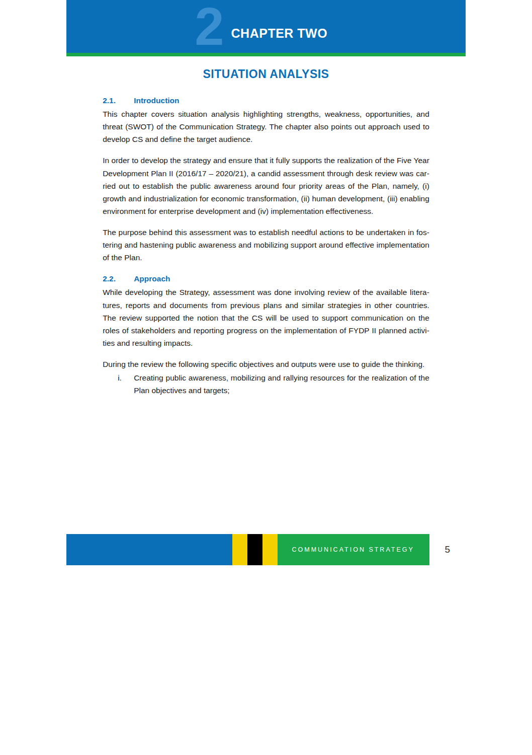2 CHAPTER TWO
SITUATION ANALYSIS
2.1. Introduction
This chapter covers situation analysis highlighting strengths, weakness, opportunities, and threat (SWOT) of the Communication Strategy. The chapter also points out approach used to develop CS and define the target audience.
In order to develop the strategy and ensure that it fully supports the realization of the Five Year Development Plan II (2016/17 – 2020/21), a candid assessment through desk review was carried out to establish the public awareness around four priority areas of the Plan, namely, (i) growth and industrialization for economic transformation, (ii) human development, (iii) enabling environment for enterprise development and (iv) implementation effectiveness.
The purpose behind this assessment was to establish needful actions to be undertaken in fostering and hastening public awareness and mobilizing support around effective implementation of the Plan.
2.2. Approach
While developing the Strategy, assessment was done involving review of the available literatures, reports and documents from previous plans and similar strategies in other countries. The review supported the notion that the CS will be used to support communication on the roles of stakeholders and reporting progress on the implementation of FYDP II planned activities and resulting impacts.
During the review the following specific objectives and outputs were use to guide the thinking.
i.
Creating public awareness, mobilizing and rallying resources for the realization of the Plan objectives and targets;
COMMUNICATION STRATEGY
5